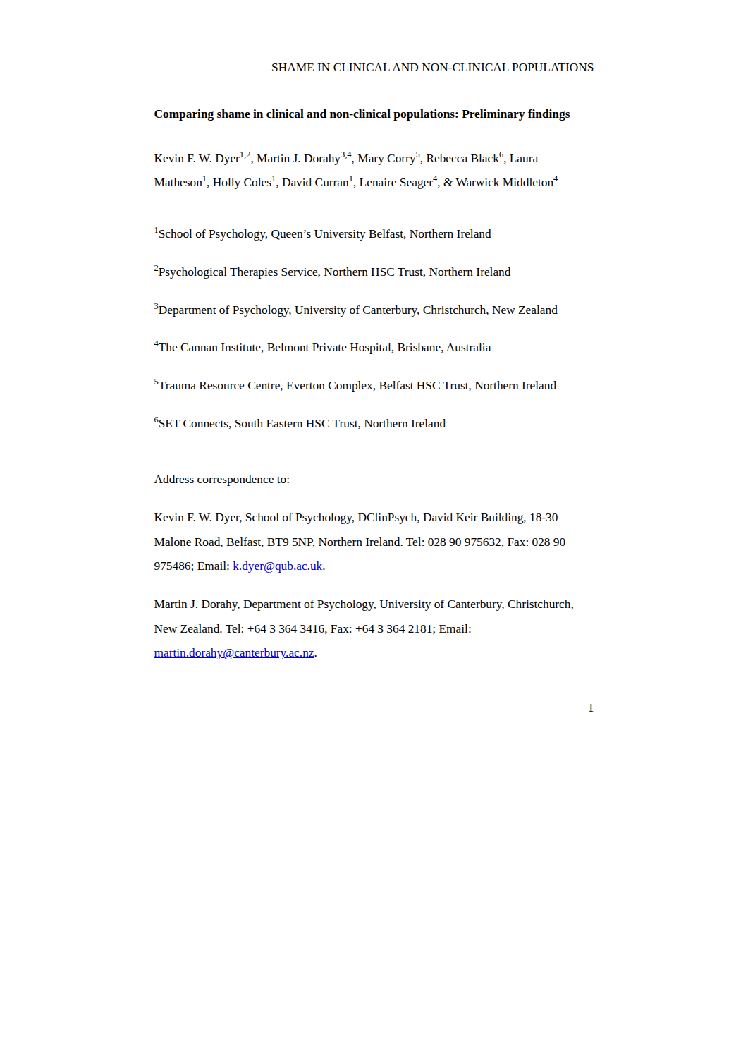SHAME IN CLINICAL AND NON-CLINICAL POPULATIONS
Comparing shame in clinical and non-clinical populations: Preliminary findings
Kevin F. W. Dyer1,2, Martin J. Dorahy3,4, Mary Corry5, Rebecca Black6, Laura Matheson1, Holly Coles1, David Curran1, Lenaire Seager4, & Warwick Middleton4
1School of Psychology, Queen’s University Belfast, Northern Ireland
2Psychological Therapies Service, Northern HSC Trust, Northern Ireland
3Department of Psychology, University of Canterbury, Christchurch, New Zealand
4The Cannan Institute, Belmont Private Hospital, Brisbane, Australia
5Trauma Resource Centre, Everton Complex, Belfast HSC Trust, Northern Ireland
6SET Connects, South Eastern HSC Trust, Northern Ireland
Address correspondence to:
Kevin F. W. Dyer, School of Psychology, DClinPsych, David Keir Building, 18-30 Malone Road, Belfast, BT9 5NP, Northern Ireland. Tel: 028 90 975632, Fax: 028 90 975486; Email: k.dyer@qub.ac.uk.
Martin J. Dorahy, Department of Psychology, University of Canterbury, Christchurch, New Zealand. Tel: +64 3 364 3416, Fax: +64 3 364 2181; Email: martin.dorahy@canterbury.ac.nz.
1